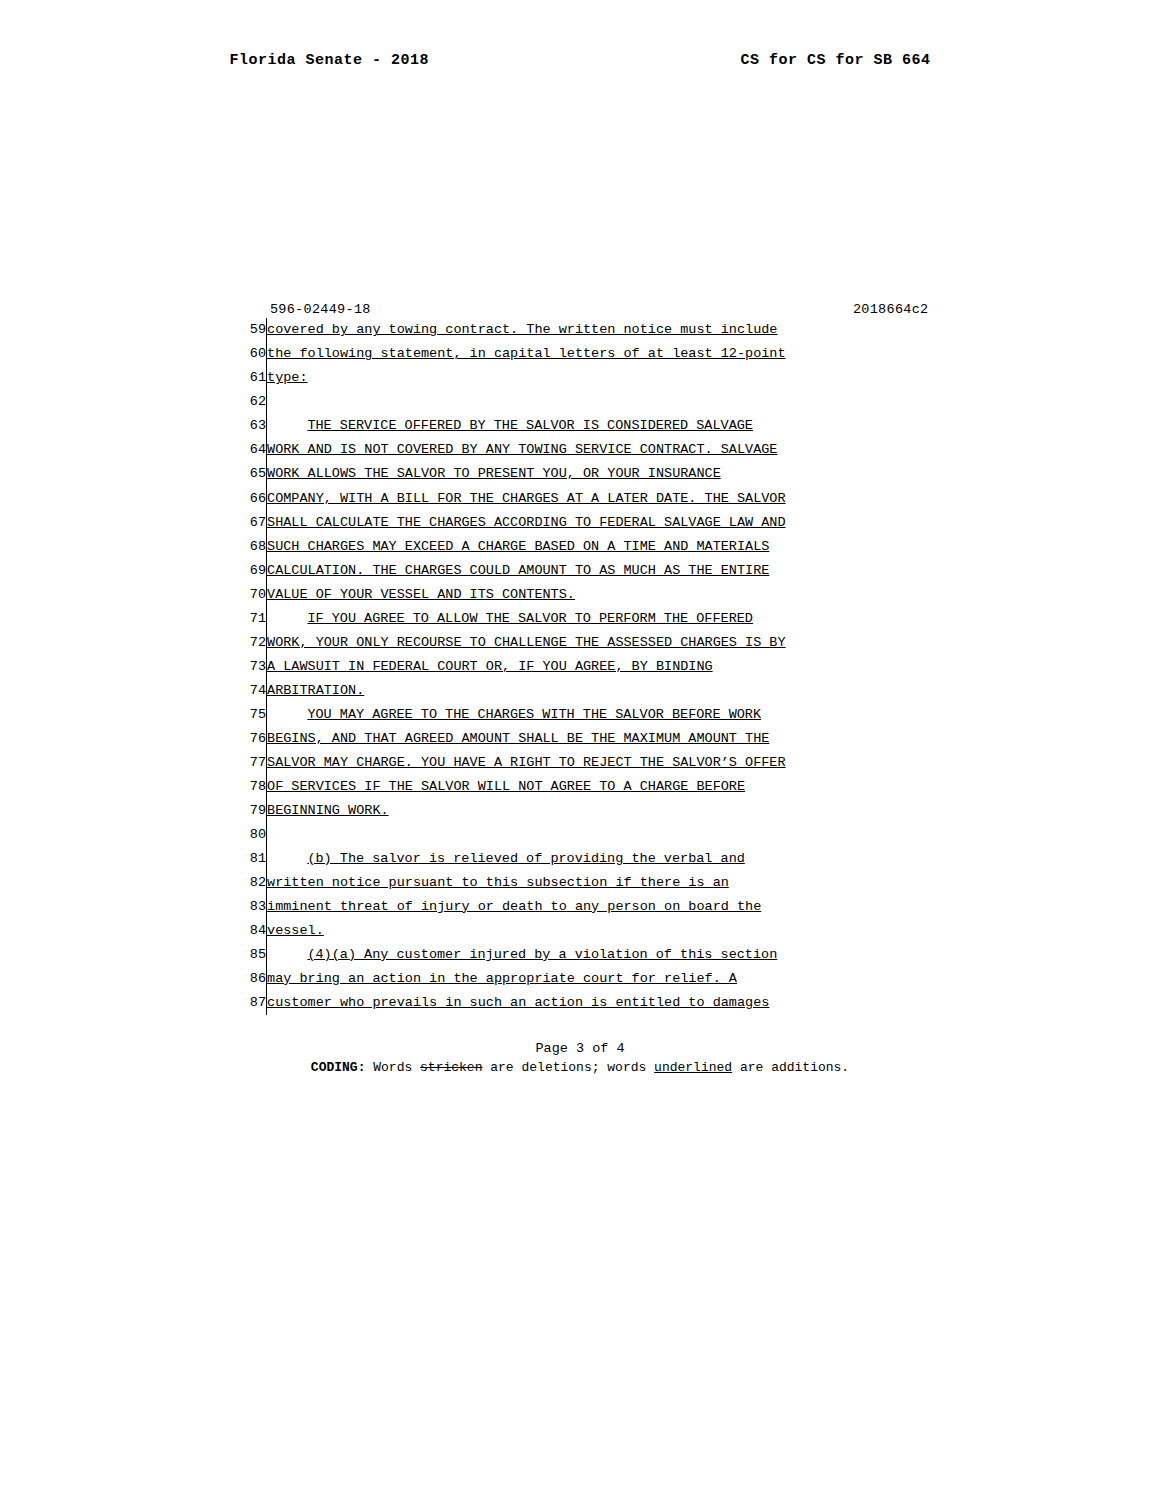Florida Senate - 2018
CS for CS for SB 664
596-02449-18 2018664c2
| 59 | covered by any towing contract. The written notice must include |
| 60 | the following statement, in capital letters of at least 12-point |
| 61 | type: |
| 62 | |
| 63 | THE SERVICE OFFERED BY THE SALVOR IS CONSIDERED SALVAGE |
| 64 | WORK AND IS NOT COVERED BY ANY TOWING SERVICE CONTRACT. SALVAGE |
| 65 | WORK ALLOWS THE SALVOR TO PRESENT YOU, OR YOUR INSURANCE |
| 66 | COMPANY, WITH A BILL FOR THE CHARGES AT A LATER DATE. THE SALVOR |
| 67 | SHALL CALCULATE THE CHARGES ACCORDING TO FEDERAL SALVAGE LAW AND |
| 68 | SUCH CHARGES MAY EXCEED A CHARGE BASED ON A TIME AND MATERIALS |
| 69 | CALCULATION. THE CHARGES COULD AMOUNT TO AS MUCH AS THE ENTIRE |
| 70 | VALUE OF YOUR VESSEL AND ITS CONTENTS. |
| 71 | IF YOU AGREE TO ALLOW THE SALVOR TO PERFORM THE OFFERED |
| 72 | WORK, YOUR ONLY RECOURSE TO CHALLENGE THE ASSESSED CHARGES IS BY |
| 73 | A LAWSUIT IN FEDERAL COURT OR, IF YOU AGREE, BY BINDING |
| 74 | ARBITRATION. |
| 75 | YOU MAY AGREE TO THE CHARGES WITH THE SALVOR BEFORE WORK |
| 76 | BEGINS, AND THAT AGREED AMOUNT SHALL BE THE MAXIMUM AMOUNT THE |
| 77 | SALVOR MAY CHARGE. YOU HAVE A RIGHT TO REJECT THE SALVOR’S OFFER |
| 78 | OF SERVICES IF THE SALVOR WILL NOT AGREE TO A CHARGE BEFORE |
| 79 | BEGINNING WORK. |
| 80 | |
| 81 | (b) The salvor is relieved of providing the verbal and |
| 82 | written notice pursuant to this subsection if there is an |
| 83 | imminent threat of injury or death to any person on board the |
| 84 | vessel. |
| 85 | (4)(a) Any customer injured by a violation of this section |
| 86 | may bring an action in the appropriate court for relief. A |
| 87 | customer who prevails in such an action is entitled to damages |
Page 3 of 4
CODING: Words stricken are deletions; words underlined are additions.